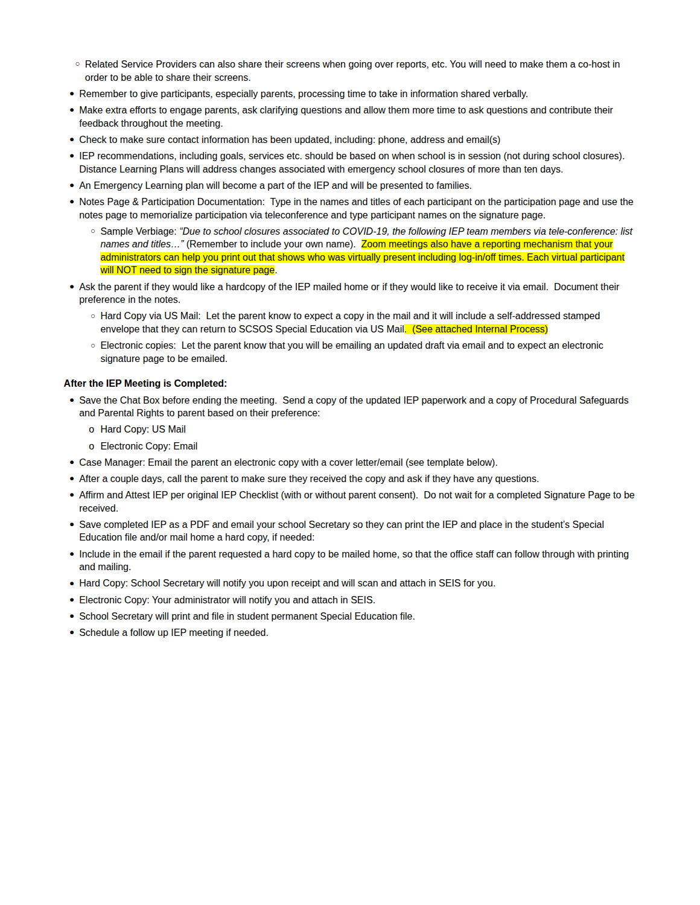Related Service Providers can also share their screens when going over reports, etc. You will need to make them a co-host in order to be able to share their screens.
Remember to give participants, especially parents, processing time to take in information shared verbally.
Make extra efforts to engage parents, ask clarifying questions and allow them more time to ask questions and contribute their feedback throughout the meeting.
Check to make sure contact information has been updated, including: phone, address and email(s)
IEP recommendations, including goals, services etc. should be based on when school is in session (not during school closures). Distance Learning Plans will address changes associated with emergency school closures of more than ten days.
An Emergency Learning plan will become a part of the IEP and will be presented to families.
Notes Page & Participation Documentation: Type in the names and titles of each participant on the participation page and use the notes page to memorialize participation via teleconference and type participant names on the signature page.
Sample Verbiage: “Due to school closures associated to COVID-19, the following IEP team members via tele-conference: list names and titles…” (Remember to include your own name). Zoom meetings also have a reporting mechanism that your administrators can help you print out that shows who was virtually present including log-in/off times. Each virtual participant will NOT need to sign the signature page.
Ask the parent if they would like a hardcopy of the IEP mailed home or if they would like to receive it via email. Document their preference in the notes.
Hard Copy via US Mail: Let the parent know to expect a copy in the mail and it will include a self-addressed stamped envelope that they can return to SCSOS Special Education via US Mail. (See attached Internal Process)
Electronic copies: Let the parent know that you will be emailing an updated draft via email and to expect an electronic signature page to be emailed.
After the IEP Meeting is Completed:
Save the Chat Box before ending the meeting. Send a copy of the updated IEP paperwork and a copy of Procedural Safeguards and Parental Rights to parent based on their preference:
Hard Copy: US Mail
Electronic Copy: Email
Case Manager: Email the parent an electronic copy with a cover letter/email (see template below).
After a couple days, call the parent to make sure they received the copy and ask if they have any questions.
Affirm and Attest IEP per original IEP Checklist (with or without parent consent). Do not wait for a completed Signature Page to be received.
Save completed IEP as a PDF and email your school Secretary so they can print the IEP and place in the student’s Special Education file and/or mail home a hard copy, if needed:
Include in the email if the parent requested a hard copy to be mailed home, so that the office staff can follow through with printing and mailing.
Hard Copy: School Secretary will notify you upon receipt and will scan and attach in SEIS for you.
Electronic Copy: Your administrator will notify you and attach in SEIS.
School Secretary will print and file in student permanent Special Education file.
Schedule a follow up IEP meeting if needed.